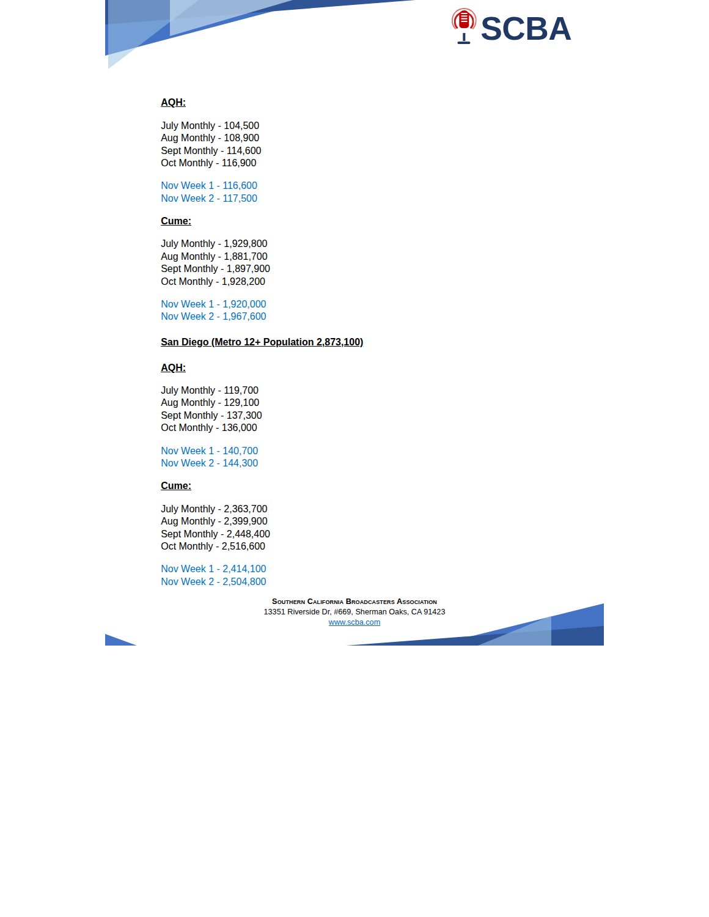SCBA
AQH:
July Monthly - 104,500
Aug Monthly - 108,900
Sept Monthly - 114,600
Oct Monthly - 116,900
Nov Week 1 - 116,600
Nov Week 2 - 117,500
Cume:
July Monthly - 1,929,800
Aug Monthly - 1,881,700
Sept Monthly - 1,897,900
Oct Monthly - 1,928,200
Nov Week 1 - 1,920,000
Nov Week 2 - 1,967,600
San Diego (Metro 12+ Population 2,873,100)
AQH:
July Monthly - 119,700
Aug Monthly - 129,100
Sept Monthly - 137,300
Oct Monthly - 136,000
Nov Week 1 - 140,700
Nov Week 2 - 144,300
Cume:
July Monthly - 2,363,700
Aug Monthly - 2,399,900
Sept Monthly - 2,448,400
Oct Monthly - 2,516,600
Nov Week 1 - 2,414,100
Nov Week 2 - 2,504,800
Southern California Broadcasters Association
13351 Riverside Dr, #669, Sherman Oaks, CA 91423
www.scba.com